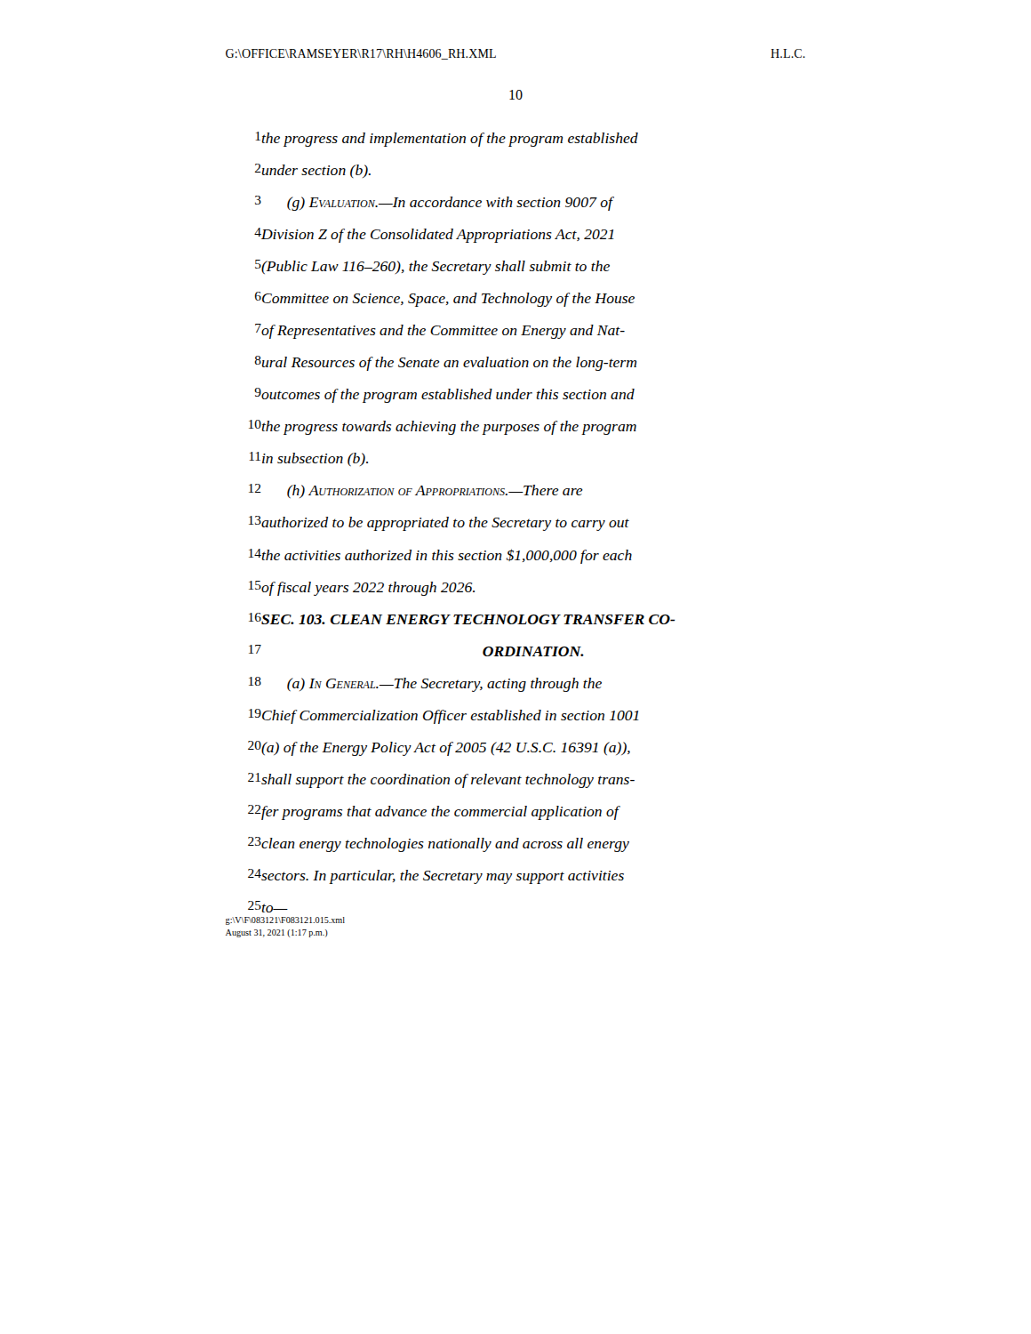G:\OFFICE\RAMSEYER\R17\RH\H4606_RH.XML
H.L.C.
10
| 1 | the progress and implementation of the program established |
| 2 | under section (b). |
| 3 | (g) Evaluation. —In accordance with section 9007 of |
| 4 | Division Z of the Consolidated Appropriations Act, 2021 |
| 5 | (Public Law 116–260), the Secretary shall submit to the |
| 6 | Committee on Science, Space, and Technology of the House |
| 7 | of Representatives and the Committee on Energy and Nat- |
| 8 | ural Resources of the Senate an evaluation on the long-term |
| 9 | outcomes of the program established under this section and |
| 10 | the progress towards achieving the purposes of the program |
| 11 | in subsection (b). |
| 12 | (h) Authorization of Appropriations. —There are |
| 13 | authorized to be appropriated to the Secretary to carry out |
| 14 | the activities authorized in this section $1,000,000 for each |
| 15 | of fiscal years 2022 through 2026. |
| 16 | SEC. 103. CLEAN ENERGY TECHNOLOGY TRANSFER CO- |
| 17 | ORDINATION. |
| 18 | (a) In General. —The Secretary, acting through the |
| 19 | Chief Commercialization Officer established in section 1001 |
| 20 | (a) of the Energy Policy Act of 2005 (42 U.S.C. 16391 (a)), |
| 21 | shall support the coordination of relevant technology trans- |
| 22 | fer programs that advance the commercial application of |
| 23 | clean energy technologies nationally and across all energy |
| 24 | sectors. In particular, the Secretary may support activities |
| 25 | to— |
g:\V\F\083121\F083121.015.xml
August 31, 2021 (1:17 p.m.)